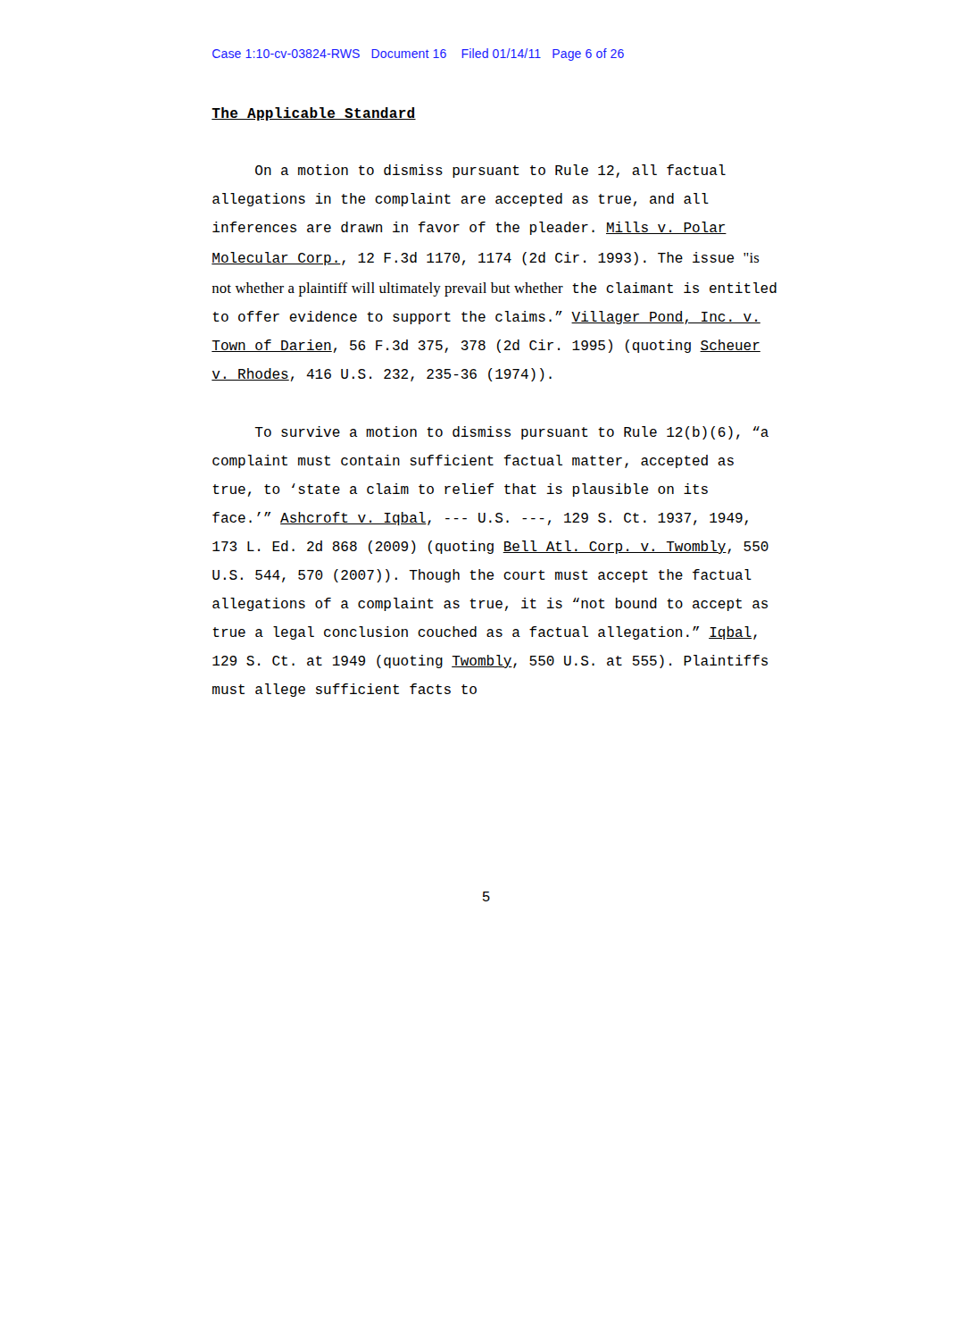Case 1:10-cv-03824-RWS Document 16 Filed 01/14/11 Page 6 of 26
The Applicable Standard
On a motion to dismiss pursuant to Rule 12, all factual allegations in the complaint are accepted as true, and all inferences are drawn in favor of the pleader. Mills v. Polar Molecular Corp., 12 F.3d 1170, 1174 (2d Cir. 1993). The issue "is not whether a plaintiff will ultimately prevail but whether the claimant is entitled to offer evidence to support the claims.” Villager Pond, Inc. v. Town of Darien, 56 F.3d 375, 378 (2d Cir. 1995) (quoting Scheuer v. Rhodes, 416 U.S. 232, 235-36 (1974)).
To survive a motion to dismiss pursuant to Rule 12(b)(6), “a complaint must contain sufficient factual matter, accepted as true, to ‘state a claim to relief that is plausible on its face.’” Ashcroft v. Iqbal, --- U.S. ---, 129 S. Ct. 1937, 1949, 173 L. Ed. 2d 868 (2009) (quoting Bell Atl. Corp. v. Twombly, 550 U.S. 544, 570 (2007)). Though the court must accept the factual allegations of a complaint as true, it is “not bound to accept as true a legal conclusion couched as a factual allegation.” Iqbal, 129 S. Ct. at 1949 (quoting Twombly, 550 U.S. at 555). Plaintiffs must allege sufficient facts to
5